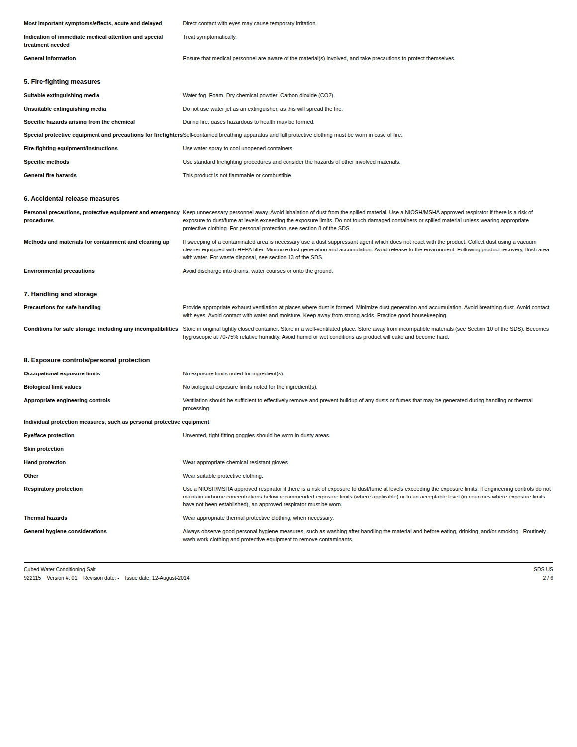| Most important symptoms/effects, acute and delayed | Direct contact with eyes may cause temporary irritation. |
| Indication of immediate medical attention and special treatment needed | Treat symptomatically. |
| General information | Ensure that medical personnel are aware of the material(s) involved, and take precautions to protect themselves. |
5. Fire-fighting measures
| Suitable extinguishing media | Water fog. Foam. Dry chemical powder. Carbon dioxide (CO2). |
| Unsuitable extinguishing media | Do not use water jet as an extinguisher, as this will spread the fire. |
| Specific hazards arising from the chemical | During fire, gases hazardous to health may be formed. |
| Special protective equipment and precautions for firefighters | Self-contained breathing apparatus and full protective clothing must be worn in case of fire. |
| Fire-fighting equipment/instructions | Use water spray to cool unopened containers. |
| Specific methods | Use standard firefighting procedures and consider the hazards of other involved materials. |
| General fire hazards | This product is not flammable or combustible. |
6. Accidental release measures
| Personal precautions, protective equipment and emergency procedures | Keep unnecessary personnel away. Avoid inhalation of dust from the spilled material. Use a NIOSH/MSHA approved respirator if there is a risk of exposure to dust/fume at levels exceeding the exposure limits. Do not touch damaged containers or spilled material unless wearing appropriate protective clothing. For personal protection, see section 8 of the SDS. |
| Methods and materials for containment and cleaning up | If sweeping of a contaminated area is necessary use a dust suppressant agent which does not react with the product. Collect dust using a vacuum cleaner equipped with HEPA filter. Minimize dust generation and accumulation. Avoid release to the environment. Following product recovery, flush area with water. For waste disposal, see section 13 of the SDS. |
| Environmental precautions | Avoid discharge into drains, water courses or onto the ground. |
7. Handling and storage
| Precautions for safe handling | Provide appropriate exhaust ventilation at places where dust is formed. Minimize dust generation and accumulation. Avoid breathing dust. Avoid contact with eyes. Avoid contact with water and moisture. Keep away from strong acids. Practice good housekeeping. |
| Conditions for safe storage, including any incompatibilities | Store in original tightly closed container. Store in a well-ventilated place. Store away from incompatible materials (see Section 10 of the SDS). Becomes hygroscopic at 70-75% relative humidity. Avoid humid or wet conditions as product will cake and become hard. |
8. Exposure controls/personal protection
| Occupational exposure limits | No exposure limits noted for ingredient(s). |
| Biological limit values | No biological exposure limits noted for the ingredient(s). |
| Appropriate engineering controls | Ventilation should be sufficient to effectively remove and prevent buildup of any dusts or fumes that may be generated during handling or thermal processing. |
| Individual protection measures, such as personal protective equipment |
| Eye/face protection | Unvented, tight fitting goggles should be worn in dusty areas. |
| Skin protection | |
| Hand protection | Wear appropriate chemical resistant gloves. |
| Other | Wear suitable protective clothing. |
| Respiratory protection | Use a NIOSH/MSHA approved respirator if there is a risk of exposure to dust/fume at levels exceeding the exposure limits. If engineering controls do not maintain airborne concentrations below recommended exposure limits (where applicable) or to an acceptable level (in countries where exposure limits have not been established), an approved respirator must be worn. |
| Thermal hazards | Wear appropriate thermal protective clothing, when necessary. |
| General hygiene considerations | Always observe good personal hygiene measures, such as washing after handling the material and before eating, drinking, and/or smoking. Routinely wash work clothing and protective equipment to remove contaminants. |
| Cubed Water Conditioning Salt | SDS US |
| 922115 Version #: 01 Revision date: - Issue date: 12-August-2014 | 2 / 6 |